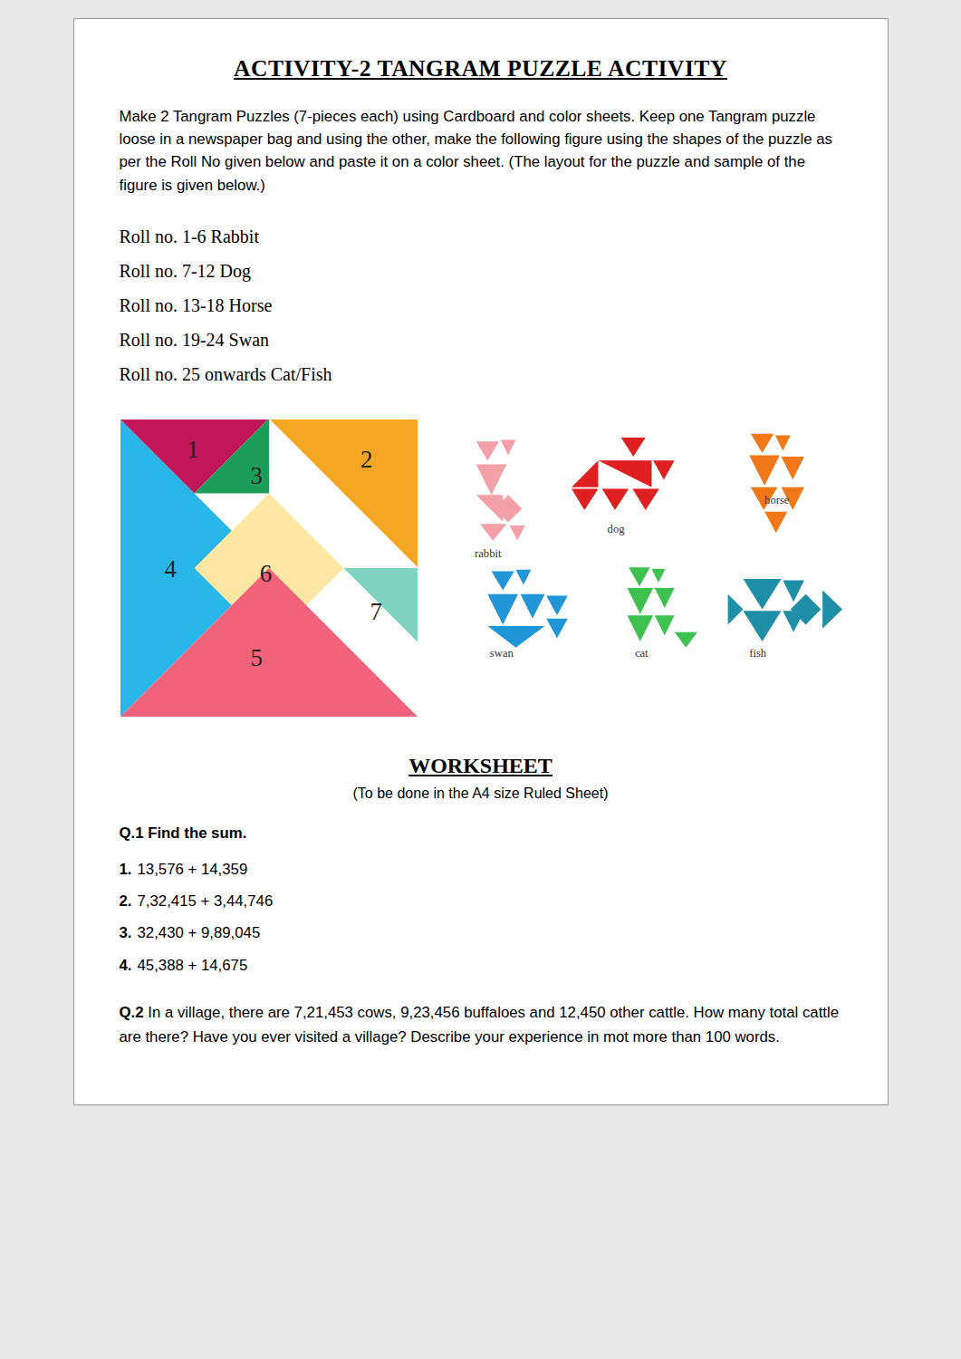ACTIVITY-2 TANGRAM PUZZLE ACTIVITY
Make 2 Tangram Puzzles (7-pieces each) using Cardboard and color sheets. Keep one Tangram puzzle loose in a newspaper bag and using the other, make the following figure using the shapes of the puzzle as per the Roll No given below and paste it on a color sheet. (The layout for the puzzle and sample of the figure is given below.)
Roll no. 1-6 Rabbit
Roll no. 7-12 Dog
Roll no. 13-18 Horse
Roll no. 19-24 Swan
Roll no. 25 onwards Cat/Fish
1 2 3 4 6 5 7
rabbit dog horse swan cat fish
WORKSHEET
(To be done in the A4 size Ruled Sheet)
Q.1 Find the sum.
1. 13,576 + 14,359
2. 7,32,415 + 3,44,746
3. 32,430 + 9,89,045
4. 45,388 + 14,675
Q.2 In a village, there are 7,21,453 cows, 9,23,456 buffaloes and 12,450 other cattle. How many total cattle are there? Have you ever visited a village? Describe your experience in mot more than 100 words.